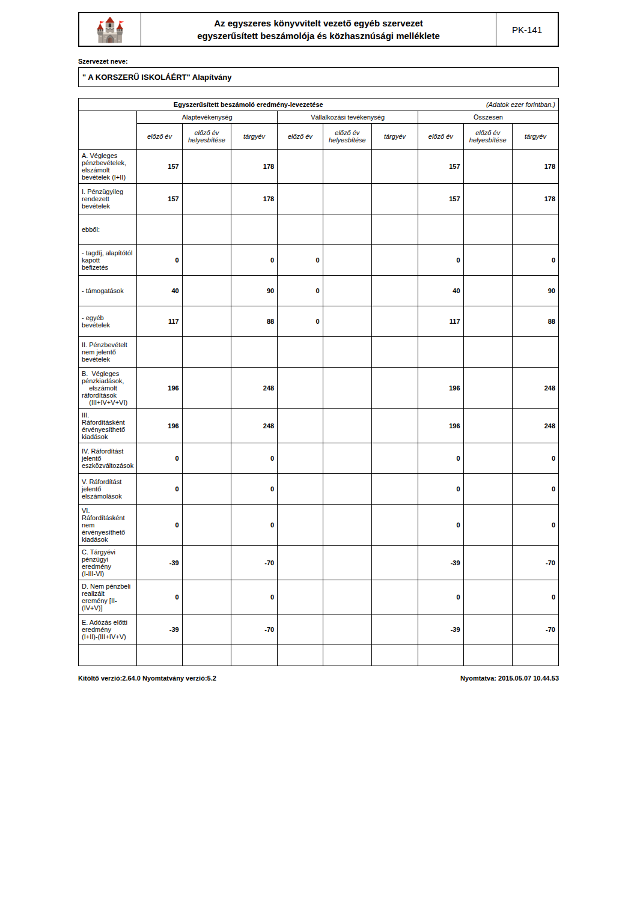| 🏰 | Az egyszeres könyvvitelt vezető egyéb szervezet egyszerűsített beszámolója és közhasznúsági melléklete | PK-141 |
Szervezet neve:
" A KORSZERŰ ISKOLÁÉRT" Alapítvány
| Egyszerűsített beszámoló eredmény-levezetése | (Adatok ezer forintban.) |
| | Alaptevékenység | Vállalkozási tevékenység | Összesen |
| előző év | előző év helyesbítése | tárgyév | előző év | előző év helyesbítése | tárgyév | előző év | előző év helyesbítése | tárgyév |
| A. Végleges pénzbevételek, elszámolt bevételek (I+II) | 157 | | 178 | | | | 157 | | 178 |
| I. Pénzügyileg rendezett bevételek | 157 | | 178 | | | | 157 | | 178 |
| ebből: | | | | | | | | | |
| - tagdíj, alapítótól kapott befizetés | 0 | | 0 | 0 | | | 0 | | 0 |
| - támogatások | 40 | | 90 | 0 | | | 40 | | 90 |
| - egyéb bevételek | 117 | | 88 | 0 | | | 117 | | 88 |
| II. Pénzbevételt nem jelentő bevételek | | | | | | | | | |
| B. Végleges pénzkiadások, elszámolt ráfordítások (III+IV+V+VI) | 196 | | 248 | | | | 196 | | 248 |
| III. Ráfordításként érvényesíthető kiadások | 196 | | 248 | | | | 196 | | 248 |
| IV. Ráfordítást jelentő eszközváltozások | 0 | | 0 | | | | 0 | | 0 |
| V. Ráfordítást jelentő elszámolások | 0 | | 0 | | | | 0 | | 0 |
| VI. Ráfordításként nem érvényesíthető kiadások | 0 | | 0 | | | | 0 | | 0 |
| C. Tárgyévi pénzügyi eredmény (I-III-VI) | -39 | | -70 | | | | -39 | | -70 |
| D. Nem pénzbeli realizált eremény [II-(IV+V)] | 0 | | 0 | | | | 0 | | 0 |
| E. Adózás előtti eredmény (I+II)-(III+IV+V) | -39 | | -70 | | | | -39 | | -70 |
Kitöltő verzió:2.64.0 Nyomtatvány verzió:5.2 Nyomtatva: 2015.05.07 10.44.53